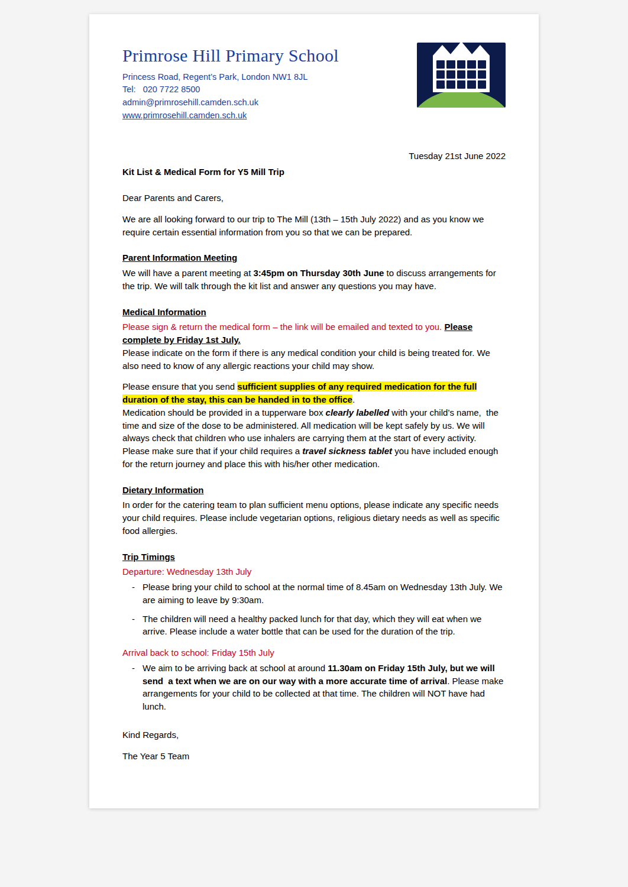Primrose Hill Primary School
Princess Road, Regent’s Park, London NW1 8JL
Tel: 020 7722 8500
admin@primrosehill.camden.sch.uk
www.primrosehill.camden.sch.uk
1884
Tuesday 21st June 2022
Kit List & Medical Form for Y5 Mill Trip
Dear Parents and Carers,
We are all looking forward to our trip to The Mill (13th – 15th July 2022) and as you know we require certain essential information from you so that we can be prepared.
Parent Information Meeting
We will have a parent meeting at 3:45pm on Thursday 30th June to discuss arrangements for the trip. We will talk through the kit list and answer any questions you may have.
Medical Information
Please sign & return the medical form – the link will be emailed and texted to you. Please complete by Friday 1st July.
Please indicate on the form if there is any medical condition your child is being treated for. We also need to know of any allergic reactions your child may show.
Please ensure that you send sufficient supplies of any required medication for the full duration of the stay, this can be handed in to the office.
Medication should be provided in a tupperware box clearly labelled with your child’s name, the time and size of the dose to be administered. All medication will be kept safely by us. We will always check that children who use inhalers are carrying them at the start of every activity.
Please make sure that if your child requires a travel sickness tablet you have included enough for the return journey and place this with his/her other medication.
Dietary Information
In order for the catering team to plan sufficient menu options, please indicate any specific needs your child requires. Please include vegetarian options, religious dietary needs as well as specific food allergies.
Trip Timings
Departure: Wednesday 13th July
Please bring your child to school at the normal time of 8.45am on Wednesday 13th July. We are aiming to leave by 9:30am.
The children will need a healthy packed lunch for that day, which they will eat when we arrive. Please include a water bottle that can be used for the duration of the trip.
Arrival back to school: Friday 15th July
We aim to be arriving back at school at around 11.30am on Friday 15th July, but we will send a text when we are on our way with a more accurate time of arrival. Please make arrangements for your child to be collected at that time. The children will NOT have had lunch.
Kind Regards,
The Year 5 Team